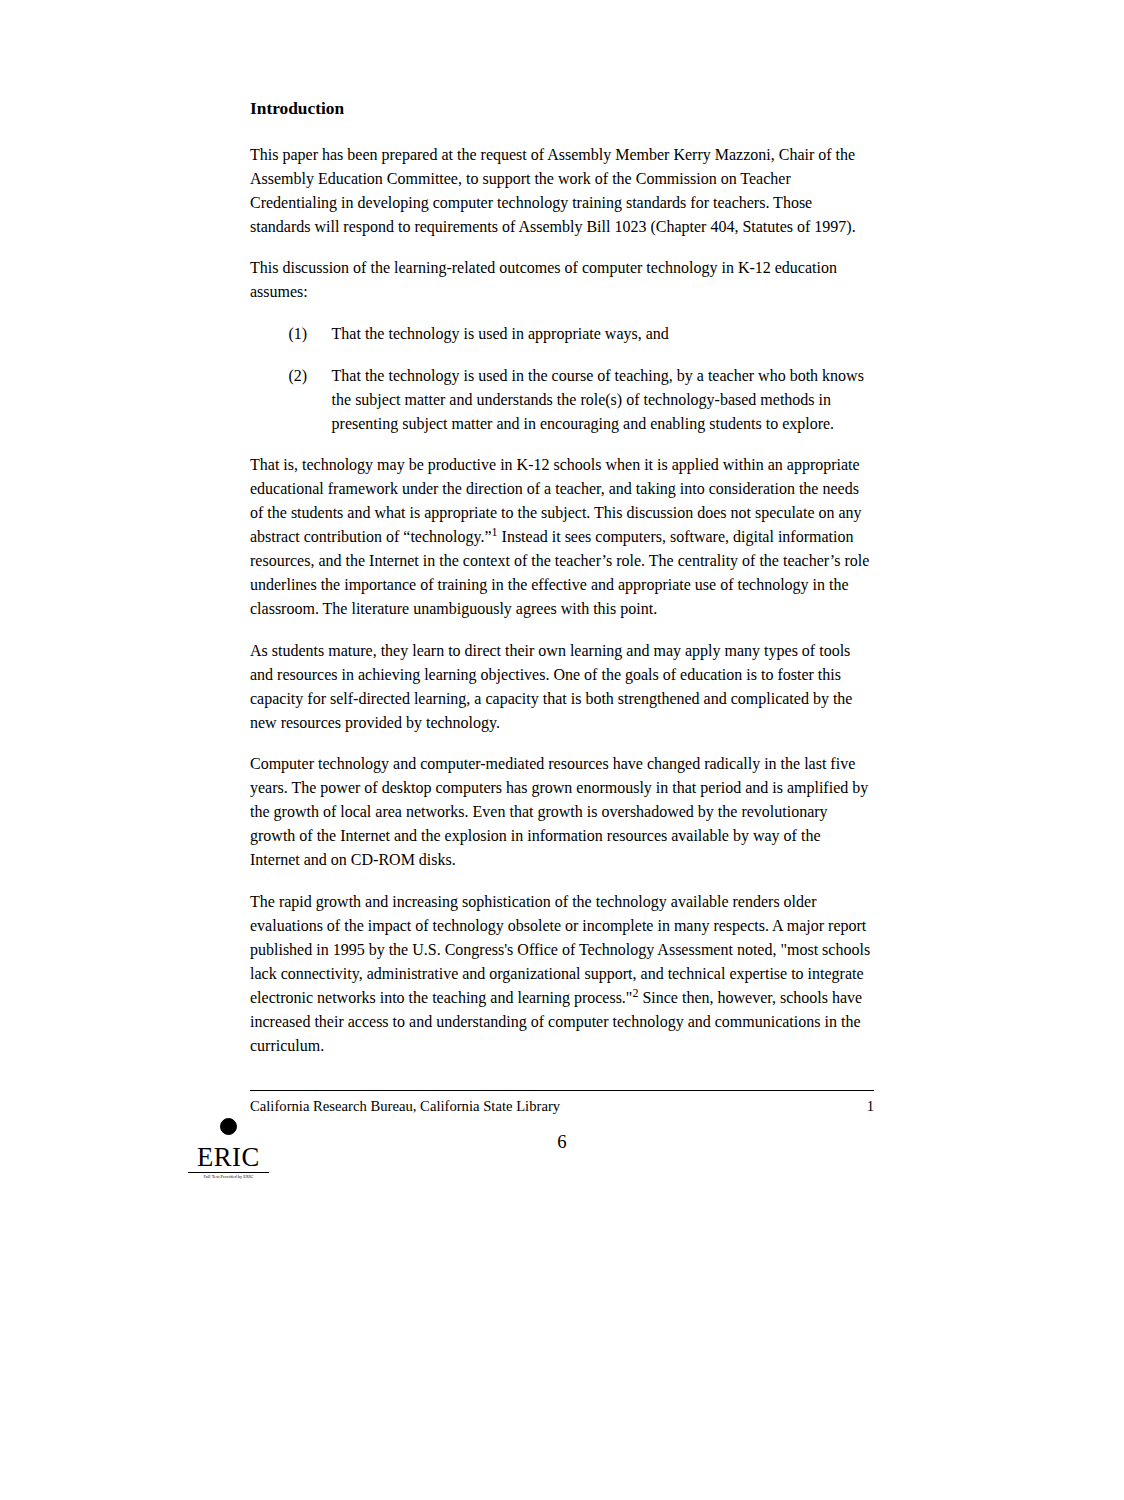Introduction
This paper has been prepared at the request of Assembly Member Kerry Mazzoni, Chair of the Assembly Education Committee, to support the work of the Commission on Teacher Credentialing in developing computer technology training standards for teachers. Those standards will respond to requirements of Assembly Bill 1023 (Chapter 404, Statutes of 1997).
This discussion of the learning-related outcomes of computer technology in K-12 education assumes:
(1) That the technology is used in appropriate ways, and
(2) That the technology is used in the course of teaching, by a teacher who both knows the subject matter and understands the role(s) of technology-based methods in presenting subject matter and in encouraging and enabling students to explore.
That is, technology may be productive in K-12 schools when it is applied within an appropriate educational framework under the direction of a teacher, and taking into consideration the needs of the students and what is appropriate to the subject. This discussion does not speculate on any abstract contribution of “technology.”1 Instead it sees computers, software, digital information resources, and the Internet in the context of the teacher’s role. The centrality of the teacher’s role underlines the importance of training in the effective and appropriate use of technology in the classroom. The literature unambiguously agrees with this point.
As students mature, they learn to direct their own learning and may apply many types of tools and resources in achieving learning objectives. One of the goals of education is to foster this capacity for self-directed learning, a capacity that is both strengthened and complicated by the new resources provided by technology.
Computer technology and computer-mediated resources have changed radically in the last five years. The power of desktop computers has grown enormously in that period and is amplified by the growth of local area networks. Even that growth is overshadowed by the revolutionary growth of the Internet and the explosion in information resources available by way of the Internet and on CD-ROM disks.
The rapid growth and increasing sophistication of the technology available renders older evaluations of the impact of technology obsolete or incomplete in many respects. A major report published in 1995 by the U.S. Congress's Office of Technology Assessment noted, "most schools lack connectivity, administrative and organizational support, and technical expertise to integrate electronic networks into the teaching and learning process."2 Since then, however, schools have increased their access to and understanding of computer technology and communications in the curriculum.
California Research Bureau, California State Library 1
6
ERIC
Full Text Provided by ERIC